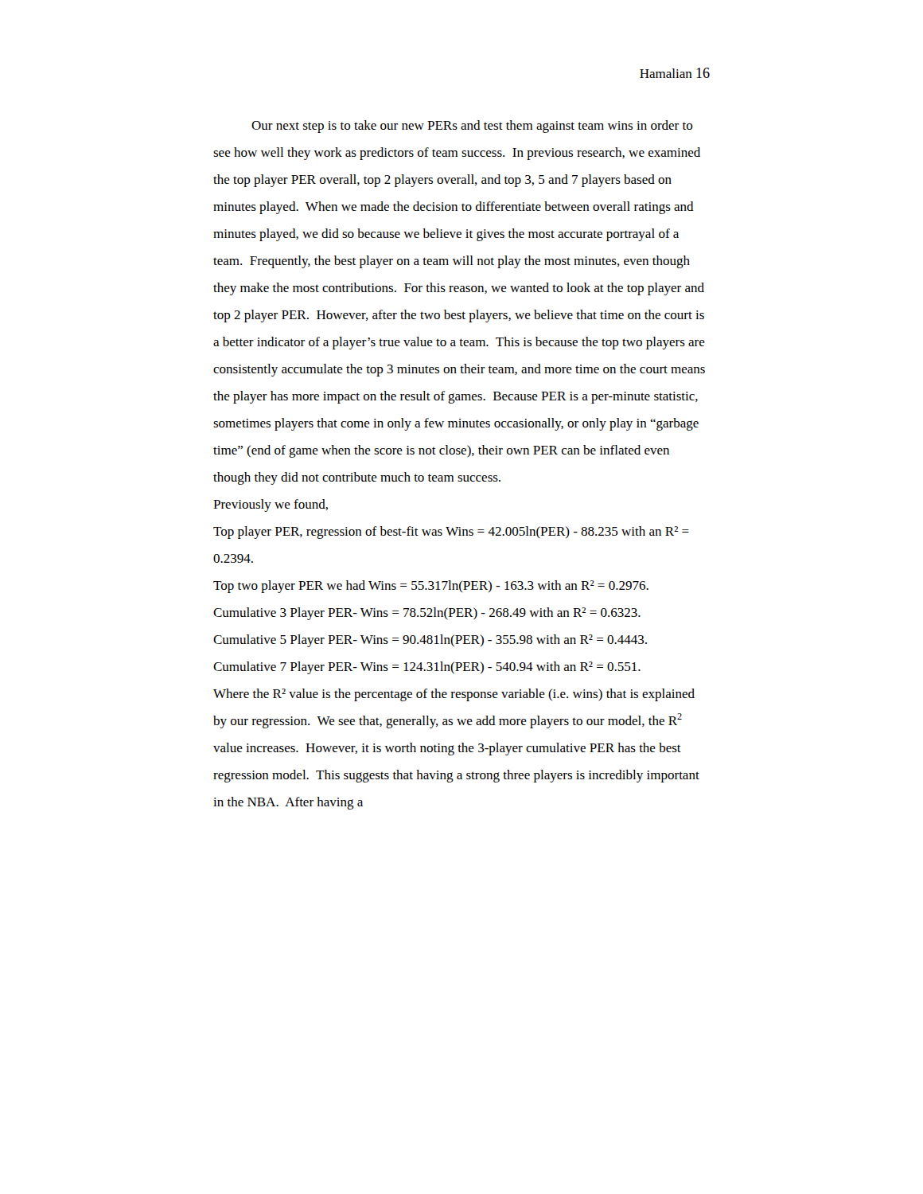Hamalian 16
Our next step is to take our new PERs and test them against team wins in order to see how well they work as predictors of team success. In previous research, we examined the top player PER overall, top 2 players overall, and top 3, 5 and 7 players based on minutes played. When we made the decision to differentiate between overall ratings and minutes played, we did so because we believe it gives the most accurate portrayal of a team. Frequently, the best player on a team will not play the most minutes, even though they make the most contributions. For this reason, we wanted to look at the top player and top 2 player PER. However, after the two best players, we believe that time on the court is a better indicator of a player’s true value to a team. This is because the top two players are consistently accumulate the top 3 minutes on their team, and more time on the court means the player has more impact on the result of games. Because PER is a per-minute statistic, sometimes players that come in only a few minutes occasionally, or only play in “garbage time” (end of game when the score is not close), their own PER can be inflated even though they did not contribute much to team success.
Previously we found,
Top player PER, regression of best-fit was Wins = 42.005ln(PER) - 88.235 with an R² = 0.2394.
Top two player PER we had Wins = 55.317ln(PER) - 163.3 with an R² = 0.2976.
Cumulative 3 Player PER- Wins = 78.52ln(PER) - 268.49 with an R² = 0.6323.
Cumulative 5 Player PER- Wins = 90.481ln(PER) - 355.98 with an R² = 0.4443.
Cumulative 7 Player PER- Wins = 124.31ln(PER) - 540.94 with an R² = 0.551.
Where the R² value is the percentage of the response variable (i.e. wins) that is explained by our regression. We see that, generally, as we add more players to our model, the R2 value increases. However, it is worth noting the 3-player cumulative PER has the best regression model. This suggests that having a strong three players is incredibly important in the NBA. After having a